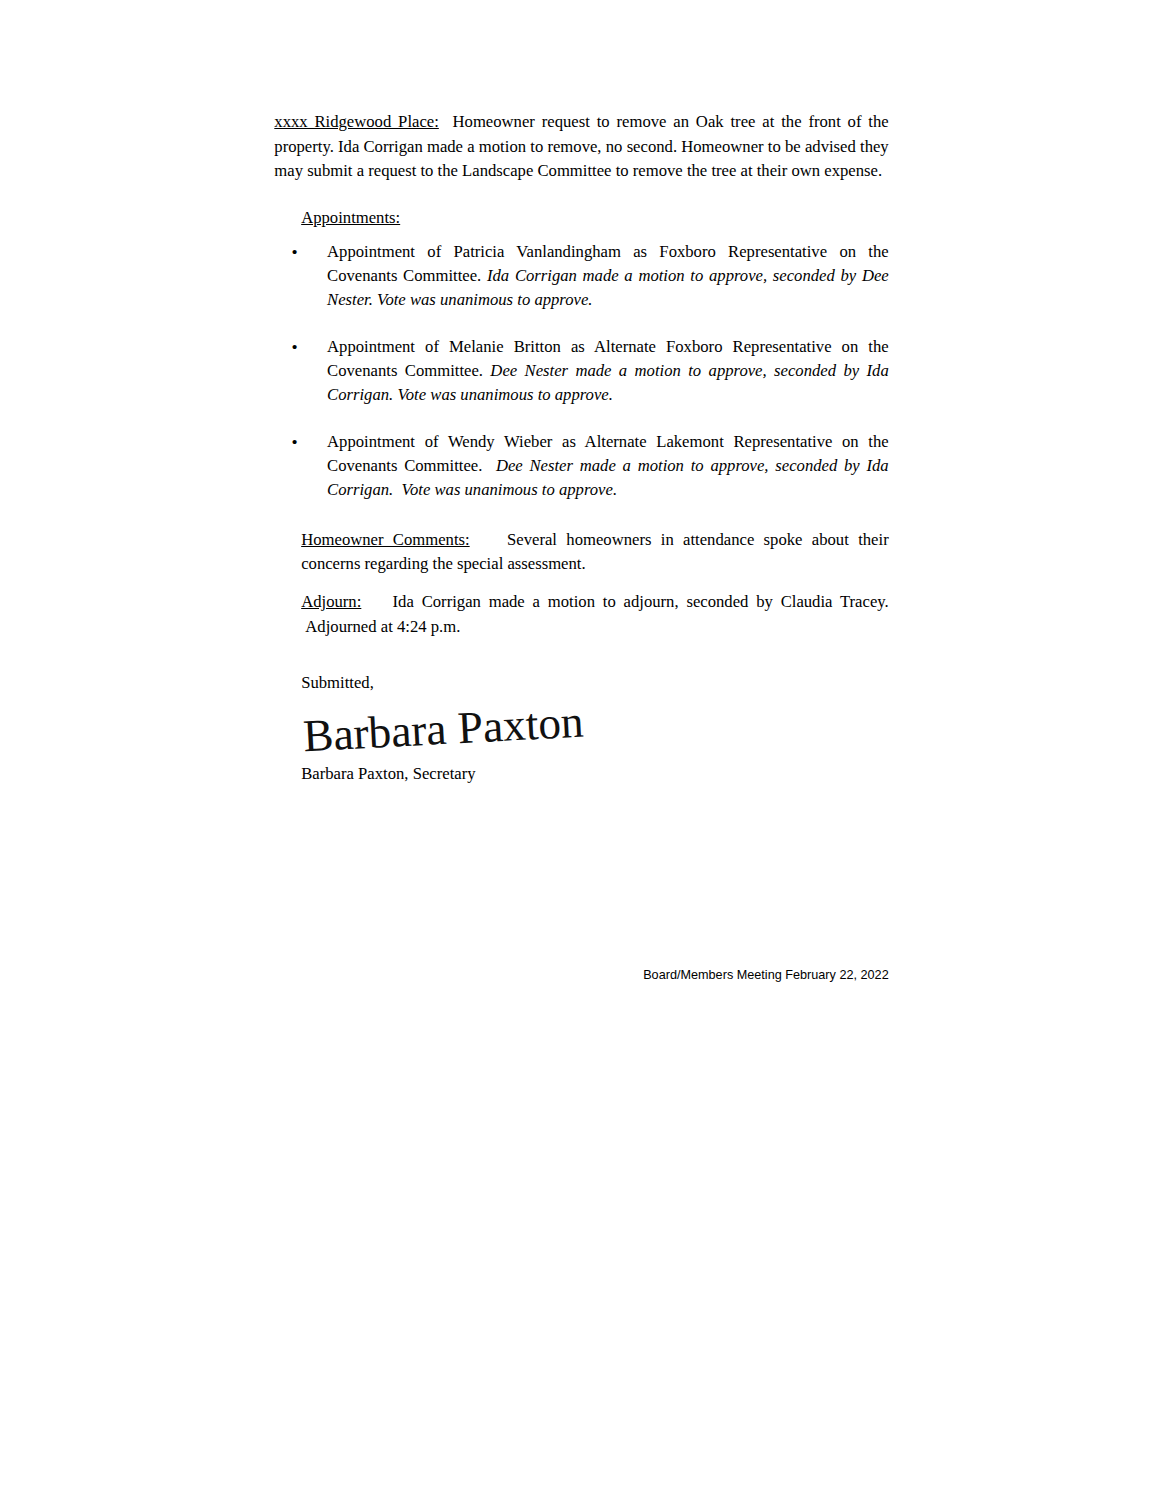xxxx Ridgewood Place: Homeowner request to remove an Oak tree at the front of the property. Ida Corrigan made a motion to remove, no second. Homeowner to be advised they may submit a request to the Landscape Committee to remove the tree at their own expense.
Appointments:
Appointment of Patricia Vanlandingham as Foxboro Representative on the Covenants Committee. Ida Corrigan made a motion to approve, seconded by Dee Nester. Vote was unanimous to approve.
Appointment of Melanie Britton as Alternate Foxboro Representative on the Covenants Committee. Dee Nester made a motion to approve, seconded by Ida Corrigan. Vote was unanimous to approve.
Appointment of Wendy Wieber as Alternate Lakemont Representative on the Covenants Committee. Dee Nester made a motion to approve, seconded by Ida Corrigan. Vote was unanimous to approve.
Homeowner Comments: Several homeowners in attendance spoke about their concerns regarding the special assessment.
Adjourn: Ida Corrigan made a motion to adjourn, seconded by Claudia Tracey. Adjourned at 4:24 p.m.
Submitted,
Barbara Paxton
Barbara Paxton, Secretary
Board/Members Meeting February 22, 2022